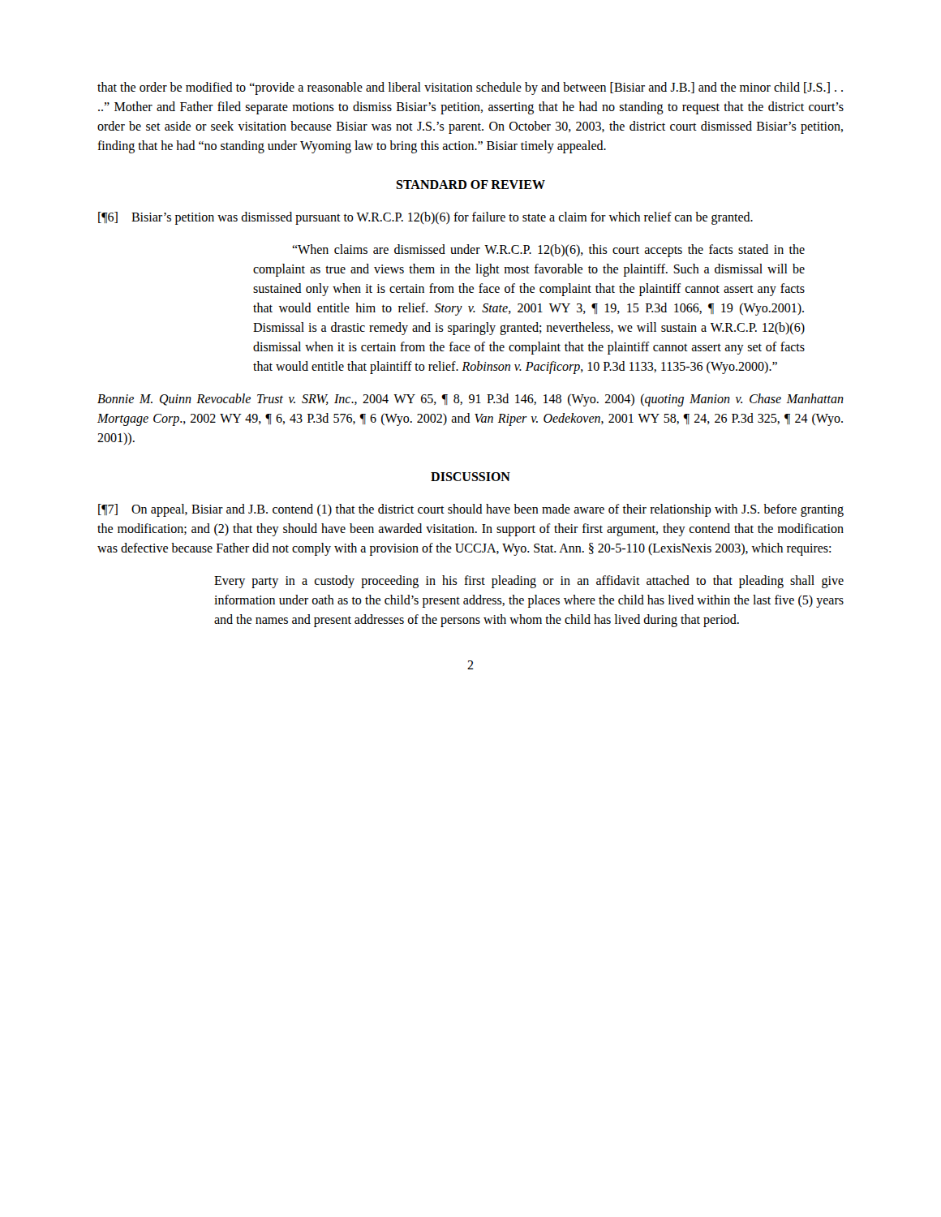that the order be modified to “provide a reasonable and liberal visitation schedule by and between [Bisiar and J.B.] and the minor child [J.S.] . . ..” Mother and Father filed separate motions to dismiss Bisiar’s petition, asserting that he had no standing to request that the district court’s order be set aside or seek visitation because Bisiar was not J.S.’s parent. On October 30, 2003, the district court dismissed Bisiar’s petition, finding that he had “no standing under Wyoming law to bring this action.” Bisiar timely appealed.
STANDARD OF REVIEW
[¶6] Bisiar’s petition was dismissed pursuant to W.R.C.P. 12(b)(6) for failure to state a claim for which relief can be granted.
“When claims are dismissed under W.R.C.P. 12(b)(6), this court accepts the facts stated in the complaint as true and views them in the light most favorable to the plaintiff. Such a dismissal will be sustained only when it is certain from the face of the complaint that the plaintiff cannot assert any facts that would entitle him to relief. Story v. State, 2001 WY 3, ¶ 19, 15 P.3d 1066, ¶ 19 (Wyo.2001). Dismissal is a drastic remedy and is sparingly granted; nevertheless, we will sustain a W.R.C.P. 12(b)(6) dismissal when it is certain from the face of the complaint that the plaintiff cannot assert any set of facts that would entitle that plaintiff to relief. Robinson v. Pacificorp, 10 P.3d 1133, 1135-36 (Wyo.2000).”
Bonnie M. Quinn Revocable Trust v. SRW, Inc., 2004 WY 65, ¶ 8, 91 P.3d 146, 148 (Wyo. 2004) (quoting Manion v. Chase Manhattan Mortgage Corp., 2002 WY 49, ¶ 6, 43 P.3d 576, ¶ 6 (Wyo. 2002) and Van Riper v. Oedekoven, 2001 WY 58, ¶ 24, 26 P.3d 325, ¶ 24 (Wyo. 2001)).
DISCUSSION
[¶7] On appeal, Bisiar and J.B. contend (1) that the district court should have been made aware of their relationship with J.S. before granting the modification; and (2) that they should have been awarded visitation. In support of their first argument, they contend that the modification was defective because Father did not comply with a provision of the UCCJA, Wyo. Stat. Ann. § 20-5-110 (LexisNexis 2003), which requires:
Every party in a custody proceeding in his first pleading or in an affidavit attached to that pleading shall give information under oath as to the child’s present address, the places where the child has lived within the last five (5) years and the names and present addresses of the persons with whom the child has lived during that period.
2